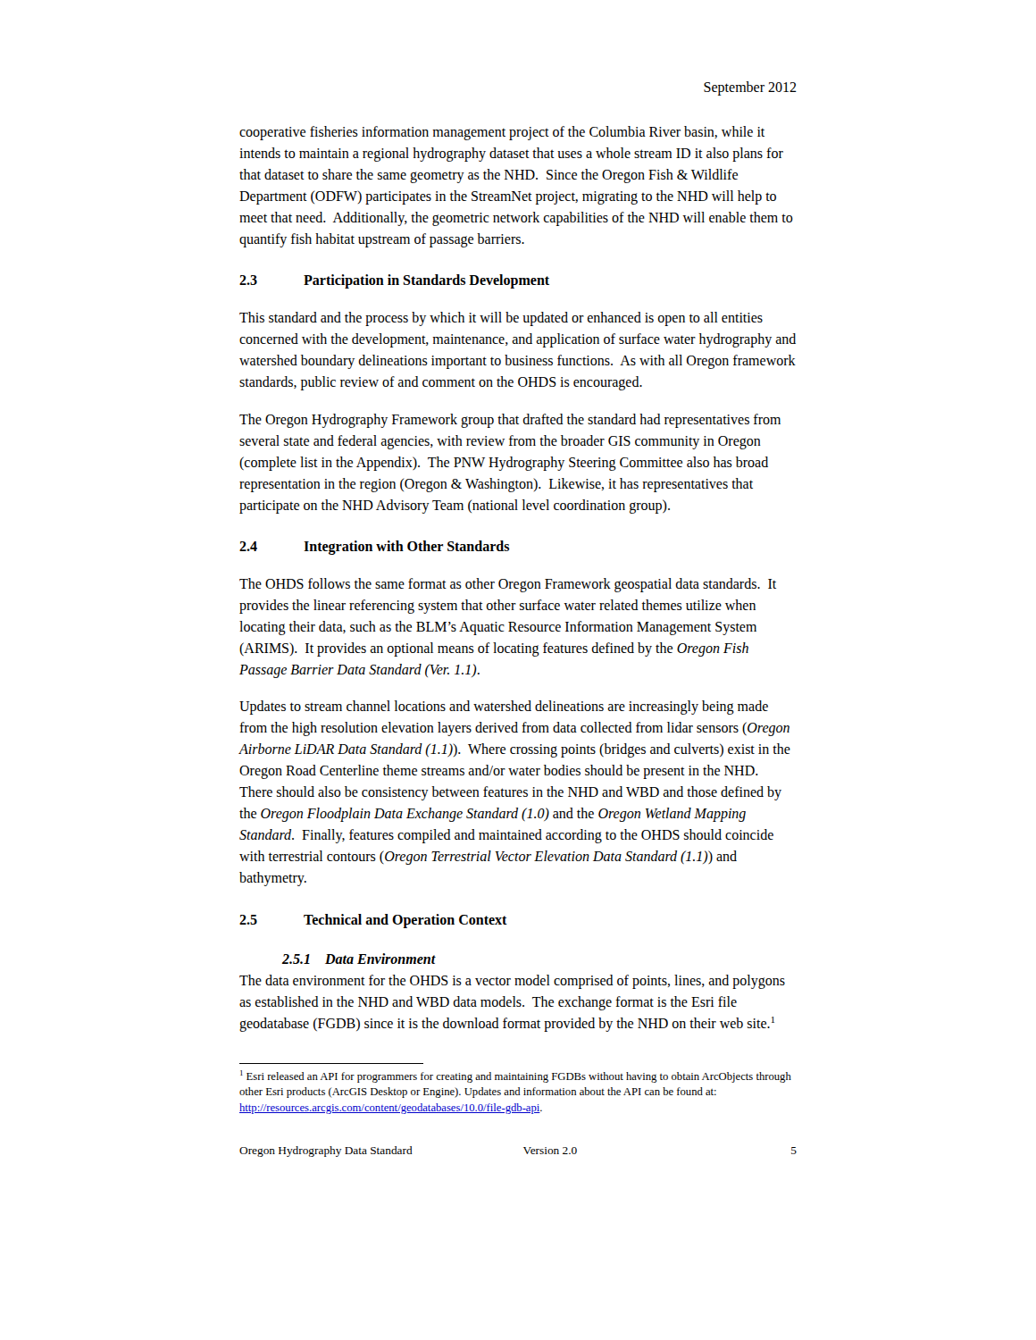September 2012
cooperative fisheries information management project of the Columbia River basin, while it intends to maintain a regional hydrography dataset that uses a whole stream ID it also plans for that dataset to share the same geometry as the NHD. Since the Oregon Fish & Wildlife Department (ODFW) participates in the StreamNet project, migrating to the NHD will help to meet that need. Additionally, the geometric network capabilities of the NHD will enable them to quantify fish habitat upstream of passage barriers.
2.3 Participation in Standards Development
This standard and the process by which it will be updated or enhanced is open to all entities concerned with the development, maintenance, and application of surface water hydrography and watershed boundary delineations important to business functions. As with all Oregon framework standards, public review of and comment on the OHDS is encouraged.
The Oregon Hydrography Framework group that drafted the standard had representatives from several state and federal agencies, with review from the broader GIS community in Oregon (complete list in the Appendix). The PNW Hydrography Steering Committee also has broad representation in the region (Oregon & Washington). Likewise, it has representatives that participate on the NHD Advisory Team (national level coordination group).
2.4 Integration with Other Standards
The OHDS follows the same format as other Oregon Framework geospatial data standards. It provides the linear referencing system that other surface water related themes utilize when locating their data, such as the BLM’s Aquatic Resource Information Management System (ARIMS). It provides an optional means of locating features defined by the Oregon Fish Passage Barrier Data Standard (Ver. 1.1).
Updates to stream channel locations and watershed delineations are increasingly being made from the high resolution elevation layers derived from data collected from lidar sensors (Oregon Airborne LiDAR Data Standard (1.1)). Where crossing points (bridges and culverts) exist in the Oregon Road Centerline theme streams and/or water bodies should be present in the NHD. There should also be consistency between features in the NHD and WBD and those defined by the Oregon Floodplain Data Exchange Standard (1.0) and the Oregon Wetland Mapping Standard. Finally, features compiled and maintained according to the OHDS should coincide with terrestrial contours (Oregon Terrestrial Vector Elevation Data Standard (1.1)) and bathymetry.
2.5 Technical and Operation Context
2.5.1 Data Environment
The data environment for the OHDS is a vector model comprised of points, lines, and polygons as established in the NHD and WBD data models. The exchange format is the Esri file geodatabase (FGDB) since it is the download format provided by the NHD on their web site.1
1 Esri released an API for programmers for creating and maintaining FGDBs without having to obtain ArcObjects through other Esri products (ArcGIS Desktop or Engine). Updates and information about the API can be found at: http://resources.arcgis.com/content/geodatabases/10.0/file-gdb-api.
Oregon Hydrography Data Standard
Version 2.0
5